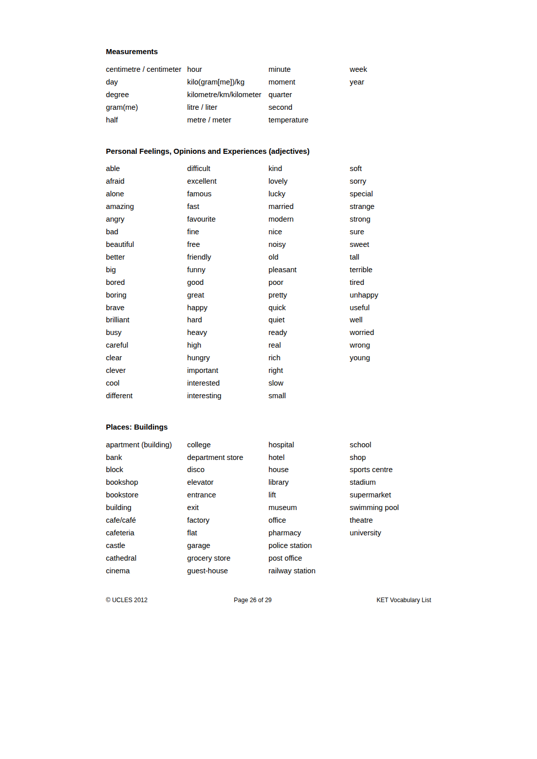Measurements
| centimetre / centimeter | hour | minute | week |
| day | kilo(gram[me])/kg | moment | year |
| degree | kilometre/km/kilometer | quarter | |
| gram(me) | litre / liter | second | |
| half | metre / meter | temperature | |
Personal Feelings, Opinions and Experiences (adjectives)
| able | difficult | kind | soft |
| afraid | excellent | lovely | sorry |
| alone | famous | lucky | special |
| amazing | fast | married | strange |
| angry | favourite | modern | strong |
| bad | fine | nice | sure |
| beautiful | free | noisy | sweet |
| better | friendly | old | tall |
| big | funny | pleasant | terrible |
| bored | good | poor | tired |
| boring | great | pretty | unhappy |
| brave | happy | quick | useful |
| brilliant | hard | quiet | well |
| busy | heavy | ready | worried |
| careful | high | real | wrong |
| clear | hungry | rich | young |
| clever | important | right | |
| cool | interested | slow | |
| different | interesting | small | |
Places: Buildings
| apartment (building) | college | hospital | school |
| bank | department store | hotel | shop |
| block | disco | house | sports centre |
| bookshop | elevator | library | stadium |
| bookstore | entrance | lift | supermarket |
| building | exit | museum | swimming pool |
| cafe/café | factory | office | theatre |
| cafeteria | flat | pharmacy | university |
| castle | garage | police station | |
| cathedral | grocery store | post office | |
| cinema | guest-house | railway station | |
| © UCLES 2012 | Page 26 of 29 | KET Vocabulary List |